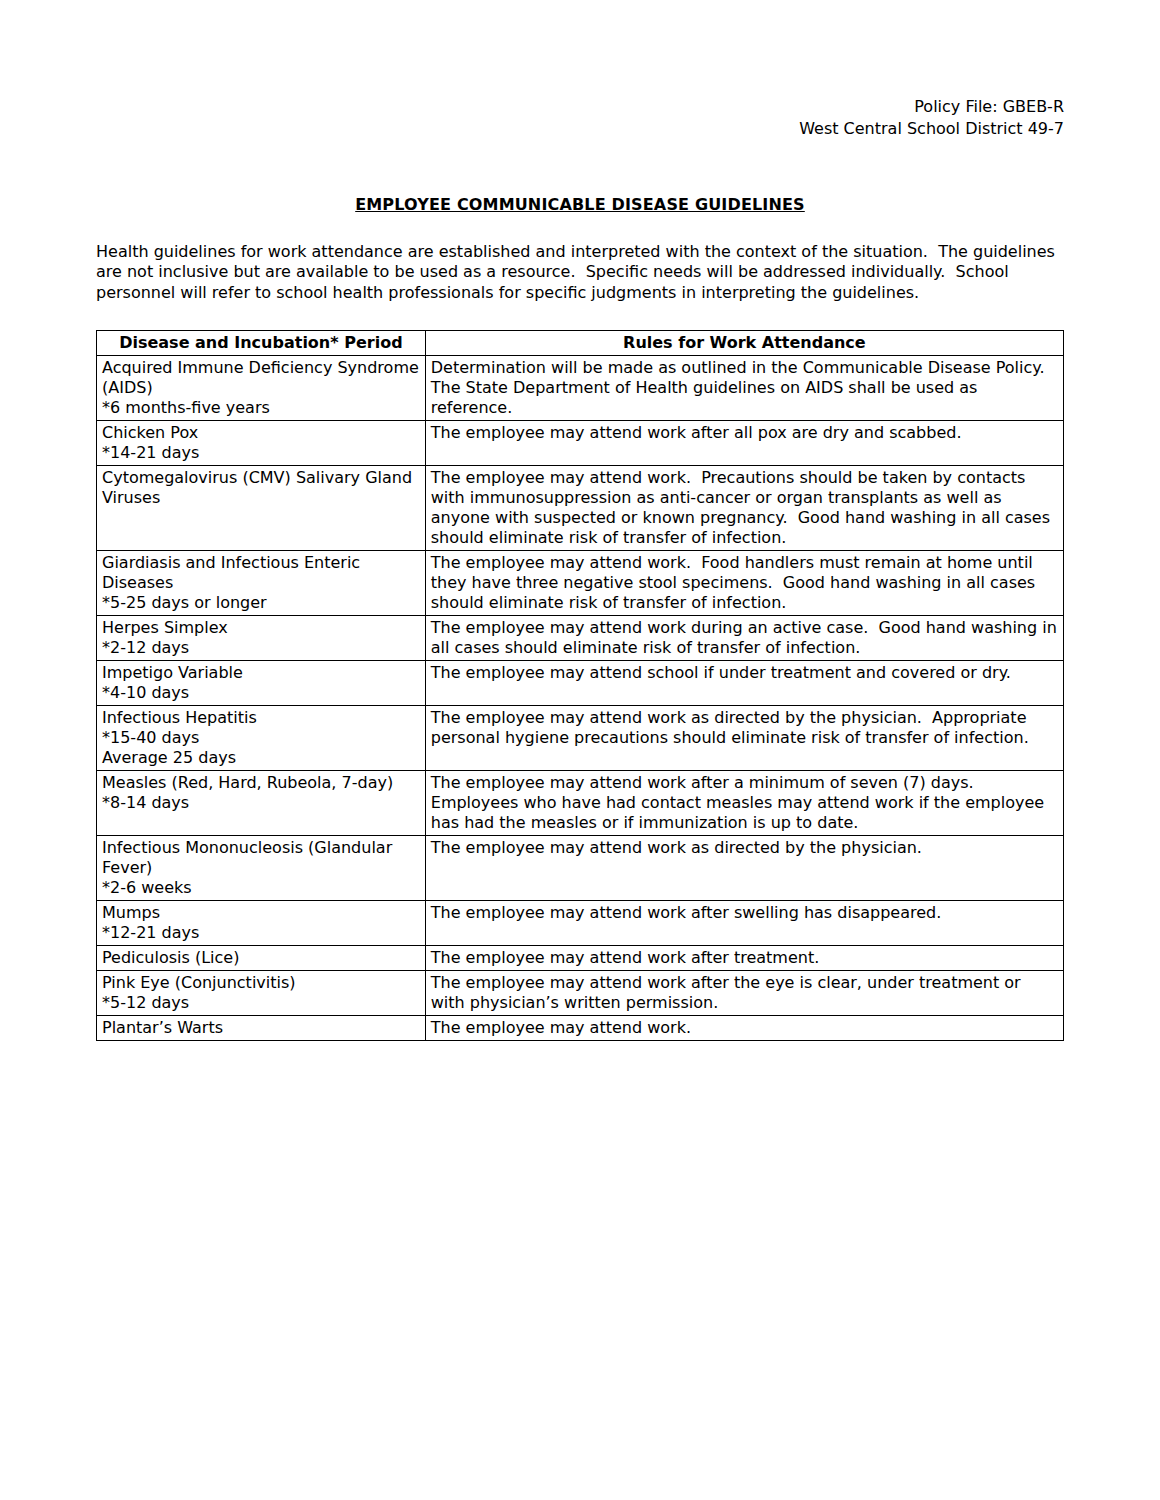Policy File: GBEB-R
West Central School District 49-7
EMPLOYEE COMMUNICABLE DISEASE GUIDELINES
Health guidelines for work attendance are established and interpreted with the context of the situation. The guidelines are not inclusive but are available to be used as a resource. Specific needs will be addressed individually. School personnel will refer to school health professionals for specific judgments in interpreting the guidelines.
| Disease and Incubation* Period | Rules for Work Attendance |
| --- | --- |
| Acquired Immune Deficiency Syndrome (AIDS) *6 months-five years | Determination will be made as outlined in the Communicable Disease Policy. The State Department of Health guidelines on AIDS shall be used as reference. |
| Chicken Pox *14-21 days | The employee may attend work after all pox are dry and scabbed. |
| Cytomegalovirus (CMV) Salivary Gland Viruses | The employee may attend work. Precautions should be taken by contacts with immunosuppression as anti-cancer or organ transplants as well as anyone with suspected or known pregnancy. Good hand washing in all cases should eliminate risk of transfer of infection. |
| Giardiasis and Infectious Enteric Diseases *5-25 days or longer | The employee may attend work. Food handlers must remain at home until they have three negative stool specimens. Good hand washing in all cases should eliminate risk of transfer of infection. |
| Herpes Simplex *2-12 days | The employee may attend work during an active case. Good hand washing in all cases should eliminate risk of transfer of infection. |
| Impetigo Variable *4-10 days | The employee may attend school if under treatment and covered or dry. |
| Infectious Hepatitis *15-40 days Average 25 days | The employee may attend work as directed by the physician. Appropriate personal hygiene precautions should eliminate risk of transfer of infection. |
| Measles (Red, Hard, Rubeola, 7-day) *8-14 days | The employee may attend work after a minimum of seven (7) days. Employees who have had contact measles may attend work if the employee has had the measles or if immunization is up to date. |
| Infectious Mononucleosis (Glandular Fever) *2-6 weeks | The employee may attend work as directed by the physician. |
| Mumps *12-21 days | The employee may attend work after swelling has disappeared. |
| Pediculosis (Lice) | The employee may attend work after treatment. |
| Pink Eye (Conjunctivitis) *5-12 days | The employee may attend work after the eye is clear, under treatment or with physician’s written permission. |
| Plantar’s Warts | The employee may attend work. |